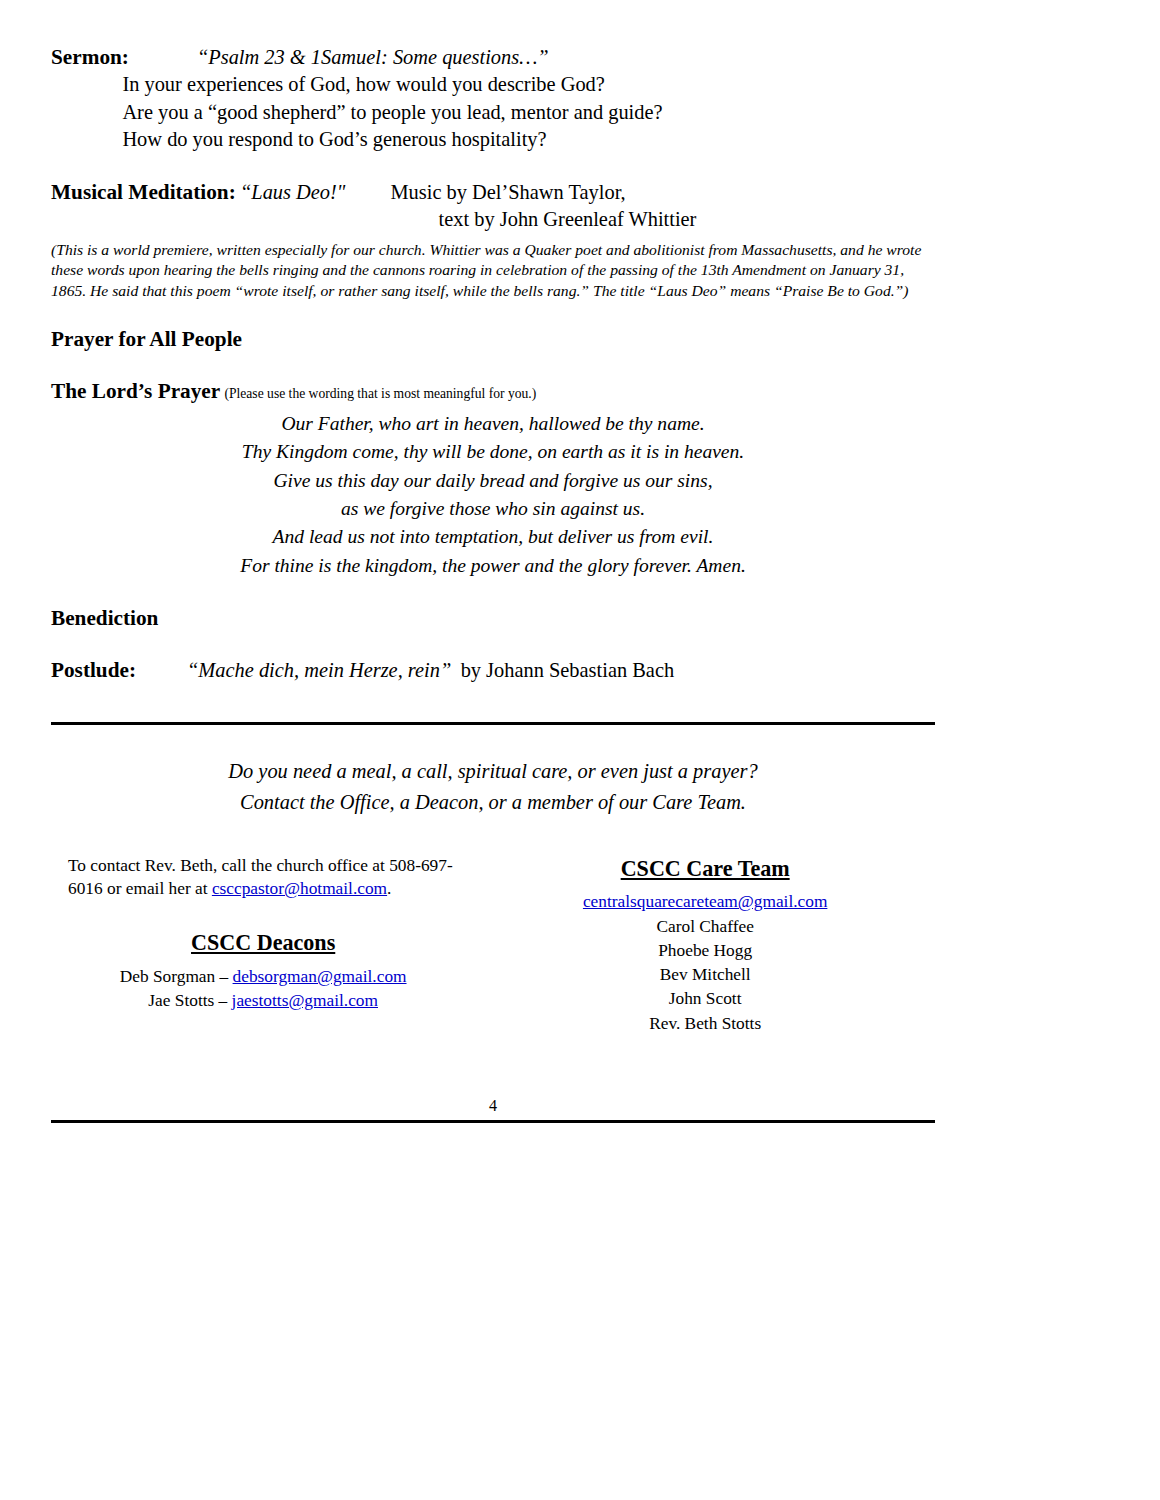Sermon: “Psalm 23 & 1Samuel: Some questions…”
In your experiences of God, how would you describe God?
Are you a “good shepherd” to people you lead, mentor and guide?
How do you respond to God’s generous hospitality?
Musical Meditation: “Laus Deo!" Music by Del’Shawn Taylor, text by John Greenleaf Whittier
(This is a world premiere, written especially for our church. Whittier was a Quaker poet and abolitionist from Massachusetts, and he wrote these words upon hearing the bells ringing and the cannons roaring in celebration of the passing of the 13th Amendment on January 31, 1865. He said that this poem “wrote itself, or rather sang itself, while the bells rang.” The title “Laus Deo” means “Praise Be to God.”)
Prayer for All People
The Lord’s Prayer (Please use the wording that is most meaningful for you.)
Our Father, who art in heaven, hallowed be thy name.
Thy Kingdom come, thy will be done, on earth as it is in heaven.
Give us this day our daily bread and forgive us our sins,
as we forgive those who sin against us.
And lead us not into temptation, but deliver us from evil.
For thine is the kingdom, the power and the glory forever. Amen.
Benediction
Postlude: “Mache dich, mein Herze, rein” by Johann Sebastian Bach
Do you need a meal, a call, spiritual care, or even just a prayer?
Contact the Office, a Deacon, or a member of our Care Team.
| To contact Rev. Beth, call the church office at 508-697-6016 or email her at csccpastor@hotmail.com . CSCC Deacons Deb Sorgman – debsorgman@gmail.com Jae Stotts – jaestotts@gmail.com | CSCC Care Team centralsquarecareteam@gmail.com Carol Chaffee Phoebe Hogg Bev Mitchell John Scott Rev. Beth Stotts |
4